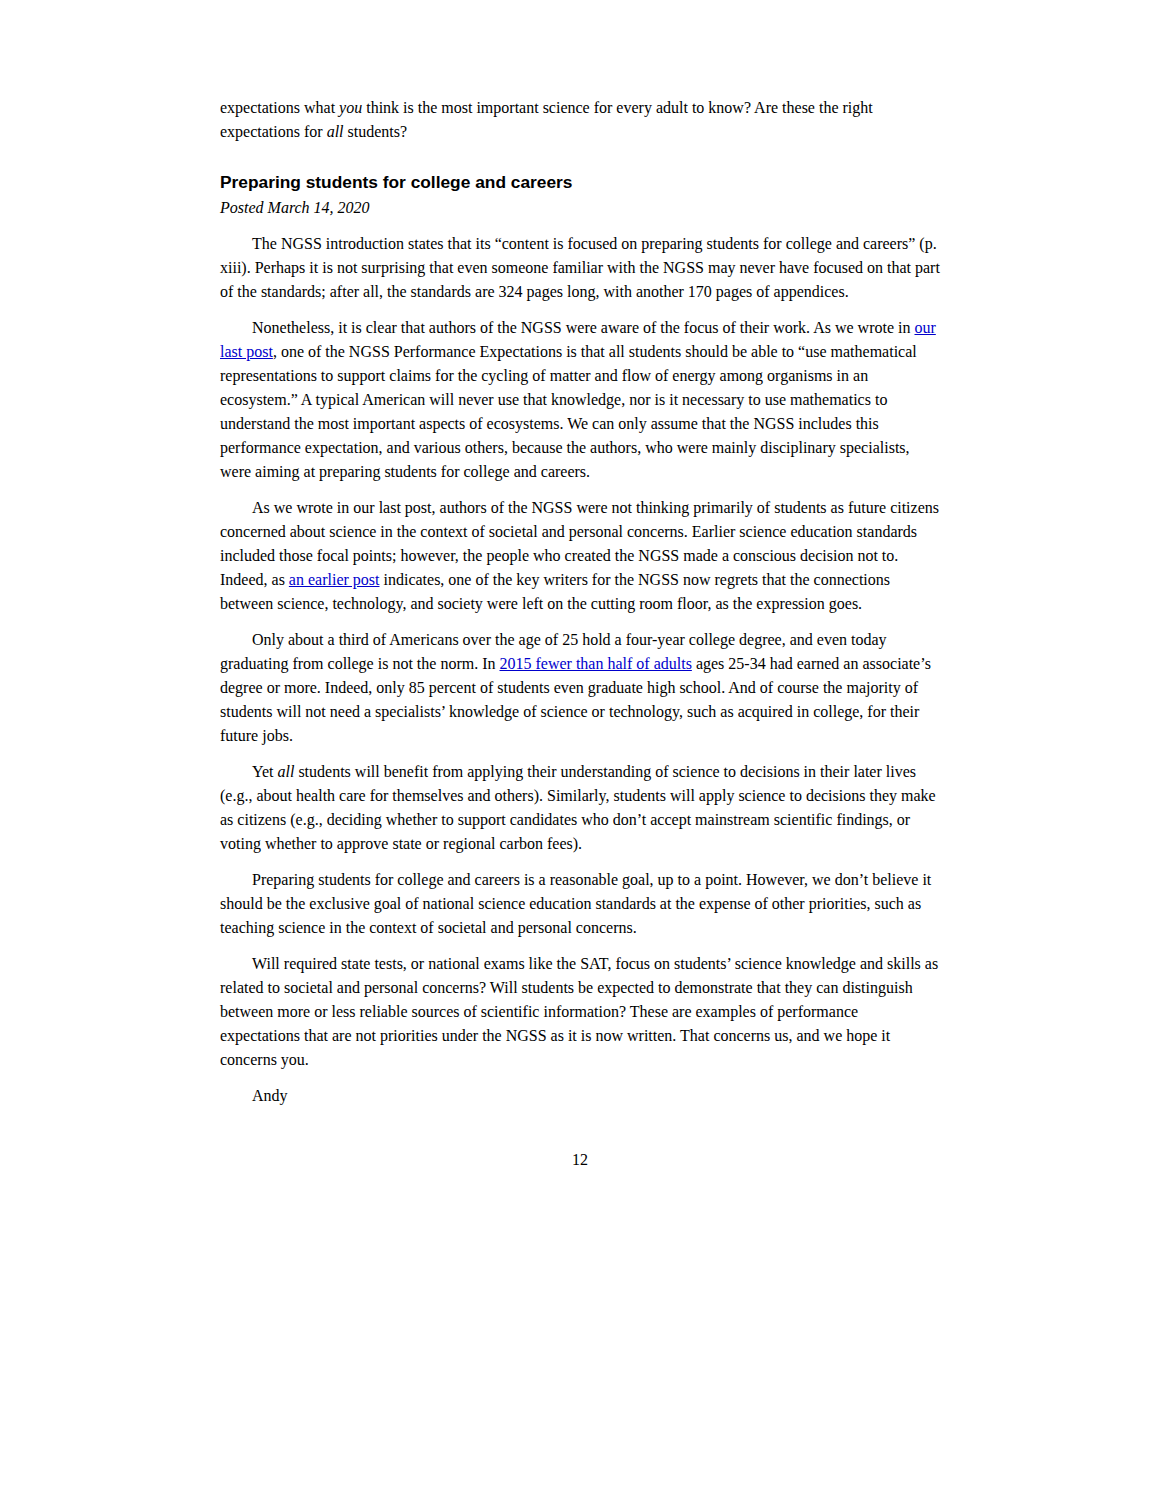expectations what you think is the most important science for every adult to know? Are these the right expectations for all students?
Preparing students for college and careers
Posted March 14, 2020
The NGSS introduction states that its “content is focused on preparing students for college and careers” (p. xiii). Perhaps it is not surprising that even someone familiar with the NGSS may never have focused on that part of the standards; after all, the standards are 324 pages long, with another 170 pages of appendices.
Nonetheless, it is clear that authors of the NGSS were aware of the focus of their work. As we wrote in our last post, one of the NGSS Performance Expectations is that all students should be able to “use mathematical representations to support claims for the cycling of matter and flow of energy among organisms in an ecosystem.” A typical American will never use that knowledge, nor is it necessary to use mathematics to understand the most important aspects of ecosystems. We can only assume that the NGSS includes this performance expectation, and various others, because the authors, who were mainly disciplinary specialists, were aiming at preparing students for college and careers.
As we wrote in our last post, authors of the NGSS were not thinking primarily of students as future citizens concerned about science in the context of societal and personal concerns. Earlier science education standards included those focal points; however, the people who created the NGSS made a conscious decision not to. Indeed, as an earlier post indicates, one of the key writers for the NGSS now regrets that the connections between science, technology, and society were left on the cutting room floor, as the expression goes.
Only about a third of Americans over the age of 25 hold a four-year college degree, and even today graduating from college is not the norm. In 2015 fewer than half of adults ages 25-34 had earned an associate’s degree or more. Indeed, only 85 percent of students even graduate high school. And of course the majority of students will not need a specialists’ knowledge of science or technology, such as acquired in college, for their future jobs.
Yet all students will benefit from applying their understanding of science to decisions in their later lives (e.g., about health care for themselves and others). Similarly, students will apply science to decisions they make as citizens (e.g., deciding whether to support candidates who don’t accept mainstream scientific findings, or voting whether to approve state or regional carbon fees).
Preparing students for college and careers is a reasonable goal, up to a point. However, we don’t believe it should be the exclusive goal of national science education standards at the expense of other priorities, such as teaching science in the context of societal and personal concerns.
Will required state tests, or national exams like the SAT, focus on students’ science knowledge and skills as related to societal and personal concerns? Will students be expected to demonstrate that they can distinguish between more or less reliable sources of scientific information? These are examples of performance expectations that are not priorities under the NGSS as it is now written. That concerns us, and we hope it concerns you.
Andy
12